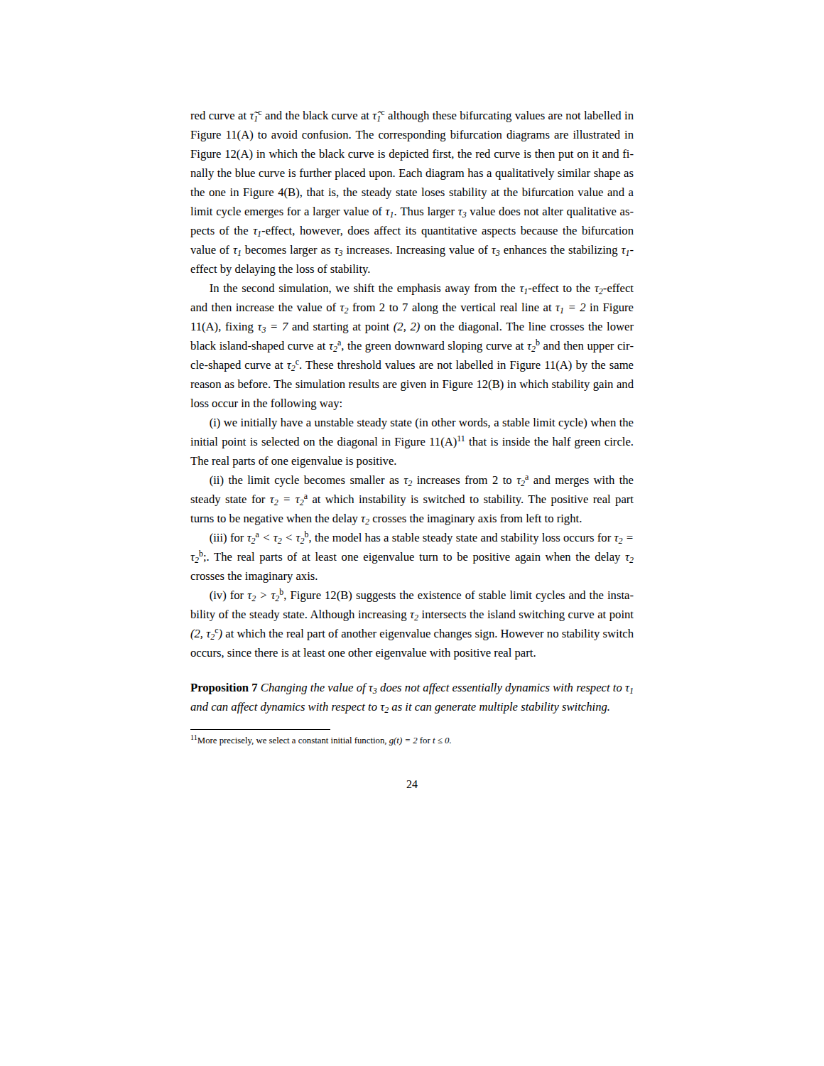red curve at τ̃1c and the black curve at τ̂1c although these bifurcating values are not labelled in Figure 11(A) to avoid confusion. The corresponding bifurcation diagrams are illustrated in Figure 12(A) in which the black curve is depicted first, the red curve is then put on it and finally the blue curve is further placed upon. Each diagram has a qualitatively similar shape as the one in Figure 4(B), that is, the steady state loses stability at the bifurcation value and a limit cycle emerges for a larger value of τ1. Thus larger τ3 value does not alter qualitative aspects of the τ1-effect, however, does affect its quantitative aspects because the bifurcation value of τ1 becomes larger as τ3 increases. Increasing value of τ3 enhances the stabilizing τ1-effect by delaying the loss of stability.
In the second simulation, we shift the emphasis away from the τ1-effect to the τ2-effect and then increase the value of τ2 from 2 to 7 along the vertical real line at τ1 = 2 in Figure 11(A), fixing τ3 = 7 and starting at point (2, 2) on the diagonal. The line crosses the lower black island-shaped curve at τ2a, the green downward sloping curve at τ2b and then upper circle-shaped curve at τ2c. These threshold values are not labelled in Figure 11(A) by the same reason as before. The simulation results are given in Figure 12(B) in which stability gain and loss occur in the following way:
(i) we initially have a unstable steady state (in other words, a stable limit cycle) when the initial point is selected on the diagonal in Figure 11(A)11 that is inside the half green circle. The real parts of one eigenvalue is positive.
(ii) the limit cycle becomes smaller as τ2 increases from 2 to τ2a and merges with the steady state for τ2 = τ2a at which instability is switched to stability. The positive real part turns to be negative when the delay τ2 crosses the imaginary axis from left to right.
(iii) for τ2a < τ2 < τ2b, the model has a stable steady state and stability loss occurs for τ2 = τ2b;. The real parts of at least one eigenvalue turn to be positive again when the delay τ2 crosses the imaginary axis.
(iv) for τ2 > τ2b, Figure 12(B) suggests the existence of stable limit cycles and the instability of the steady state. Although increasing τ2 intersects the island switching curve at point (2, τ2c) at which the real part of another eigenvalue changes sign. However no stability switch occurs, since there is at least one other eigenvalue with positive real part.
Proposition 7 Changing the value of τ3 does not affect essentially dynamics with respect to τ1 and can affect dynamics with respect to τ2 as it can generate multiple stability switching.
11More precisely, we select a constant initial function, g(t) = 2 for t ≤ 0.
24